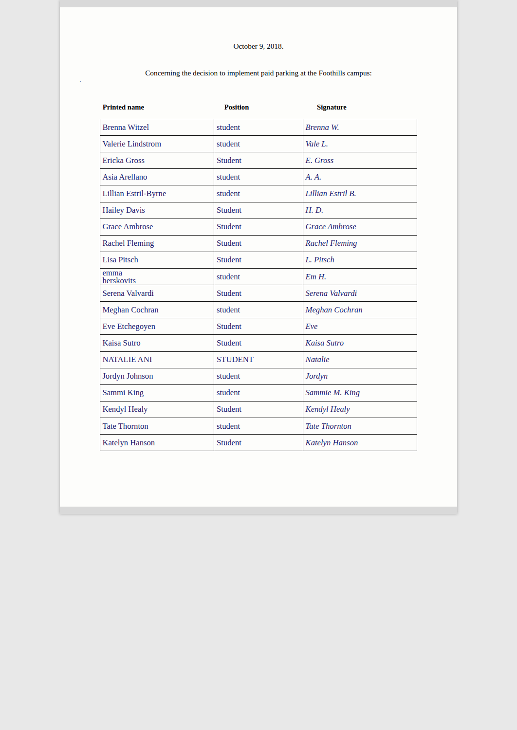.
October 9, 2018.
Concerning the decision to implement paid parking at the Foothills campus:
| Printed name | Position | Signature |
| --- | --- | --- |
| Brenna Witzel | student | Brenna W. |
| Valerie Lindstrom | student | Vale L. |
| Ericka Gross | Student | E. Gross |
| Asia Arellano | student | A. A. |
| Lillian Estril-Byrne | student | Lillian Estril B. |
| Hailey Davis | Student | H. D. |
| Grace Ambrose | Student | Grace Ambrose |
| Rachel Fleming | Student | Rachel Fleming |
| Lisa Pitsch | Student | L. Pitsch |
| emma herskovits | student | Em H. |
| Serena Valvardi | Student | Serena Valvardi |
| Meghan Cochran | student | Meghan Cochran |
| Eve Etchegoyen | Student | Eve |
| Kaisa Sutro | Student | Kaisa Sutro |
| NATALIE ANI | STUDENT | Natalie |
| Jordyn Johnson | student | Jordyn |
| Sammi King | student | Sammie M. King |
| Kendyl Healy | Student | Kendyl Healy |
| Tate Thornton | student | Tate Thornton |
| Katelyn Hanson | Student | Katelyn Hanson |